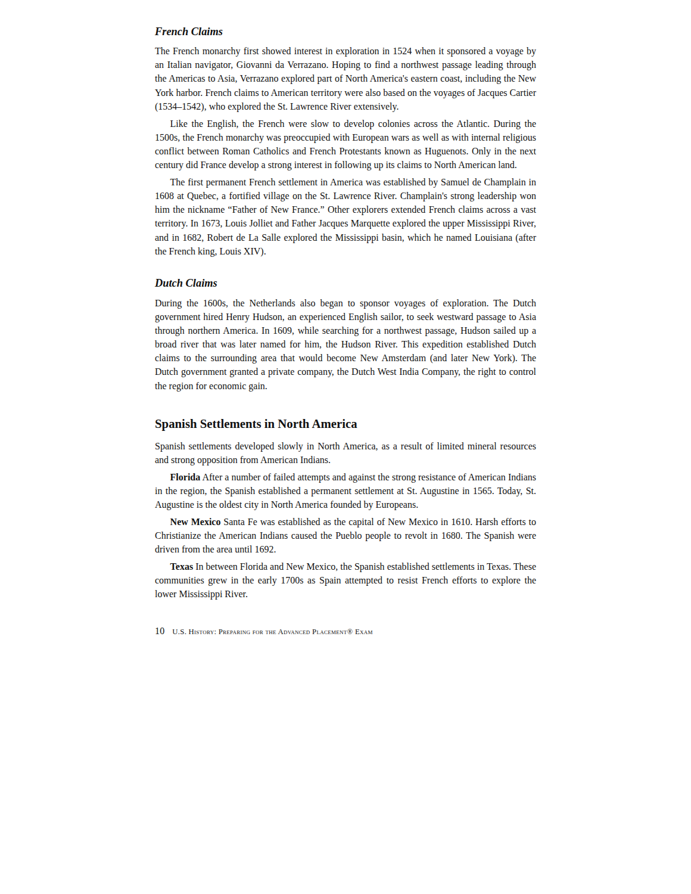French Claims
The French monarchy first showed interest in exploration in 1524 when it sponsored a voyage by an Italian navigator, Giovanni da Verrazano. Hoping to find a northwest passage leading through the Americas to Asia, Verrazano explored part of North America's eastern coast, including the New York harbor. French claims to American territory were also based on the voyages of Jacques Cartier (1534–1542), who explored the St. Lawrence River extensively.
Like the English, the French were slow to develop colonies across the Atlantic. During the 1500s, the French monarchy was preoccupied with European wars as well as with internal religious conflict between Roman Catholics and French Protestants known as Huguenots. Only in the next century did France develop a strong interest in following up its claims to North American land.
The first permanent French settlement in America was established by Samuel de Champlain in 1608 at Quebec, a fortified village on the St. Lawrence River. Champlain's strong leadership won him the nickname “Father of New France.” Other explorers extended French claims across a vast territory. In 1673, Louis Jolliet and Father Jacques Marquette explored the upper Mississippi River, and in 1682, Robert de La Salle explored the Mississippi basin, which he named Louisiana (after the French king, Louis XIV).
Dutch Claims
During the 1600s, the Netherlands also began to sponsor voyages of exploration. The Dutch government hired Henry Hudson, an experienced English sailor, to seek westward passage to Asia through northern America. In 1609, while searching for a northwest passage, Hudson sailed up a broad river that was later named for him, the Hudson River. This expedition established Dutch claims to the surrounding area that would become New Amsterdam (and later New York). The Dutch government granted a private company, the Dutch West India Company, the right to control the region for economic gain.
Spanish Settlements in North America
Spanish settlements developed slowly in North America, as a result of limited mineral resources and strong opposition from American Indians.
Florida After a number of failed attempts and against the strong resistance of American Indians in the region, the Spanish established a permanent settlement at St. Augustine in 1565. Today, St. Augustine is the oldest city in North America founded by Europeans.
New Mexico Santa Fe was established as the capital of New Mexico in 1610. Harsh efforts to Christianize the American Indians caused the Pueblo people to revolt in 1680. The Spanish were driven from the area until 1692.
Texas In between Florida and New Mexico, the Spanish established settlements in Texas. These communities grew in the early 1700s as Spain attempted to resist French efforts to explore the lower Mississippi River.
10 U.S. History: Preparing for the Advanced Placement® Exam